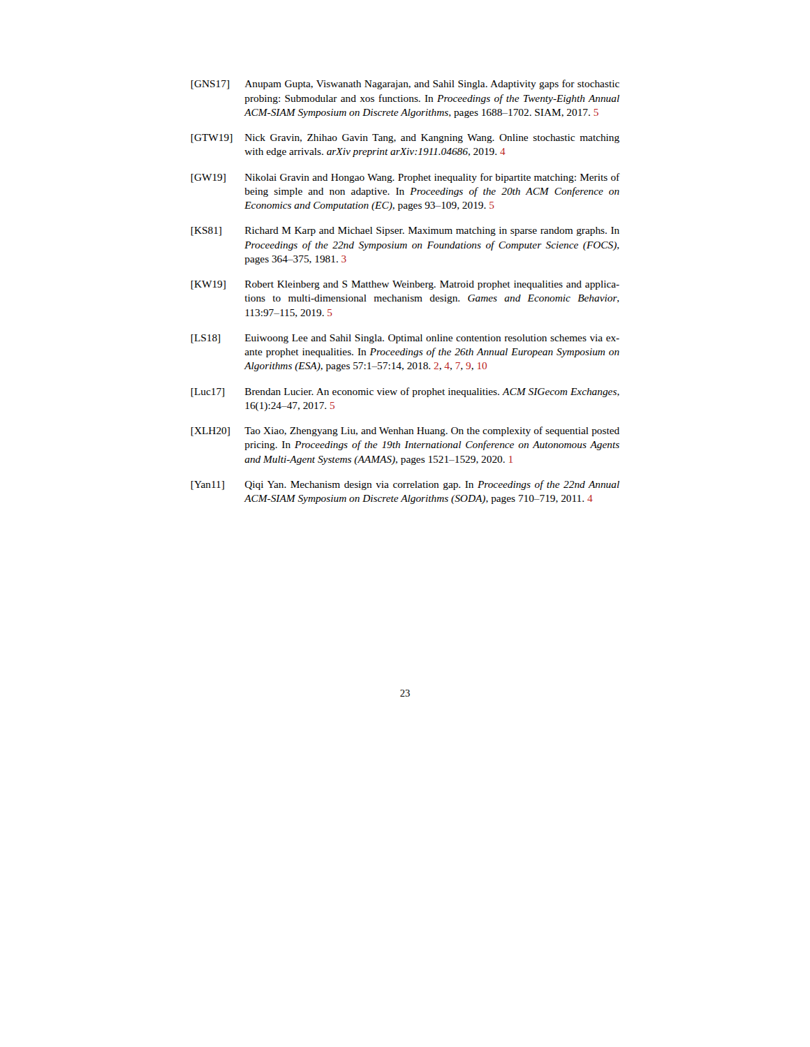[GNS17]
Anupam Gupta, Viswanath Nagarajan, and Sahil Singla. Adaptivity gaps for stochastic probing: Submodular and xos functions. In Proceedings of the Twenty-Eighth Annual ACM-SIAM Symposium on Discrete Algorithms, pages 1688–1702. SIAM, 2017. 5
[GTW19]
Nick Gravin, Zhihao Gavin Tang, and Kangning Wang. Online stochastic matching with edge arrivals. arXiv preprint arXiv:1911.04686, 2019. 4
[GW19]
Nikolai Gravin and Hongao Wang. Prophet inequality for bipartite matching: Merits of being simple and non adaptive. In Proceedings of the 20th ACM Conference on Economics and Computation (EC), pages 93–109, 2019. 5
[KS81]
Richard M Karp and Michael Sipser. Maximum matching in sparse random graphs. In Proceedings of the 22nd Symposium on Foundations of Computer Science (FOCS), pages 364–375, 1981. 3
[KW19]
Robert Kleinberg and S Matthew Weinberg. Matroid prophet inequalities and applications to multi-dimensional mechanism design. Games and Economic Behavior, 113:97–115, 2019. 5
[LS18]
Euiwoong Lee and Sahil Singla. Optimal online contention resolution schemes via ex-ante prophet inequalities. In Proceedings of the 26th Annual European Symposium on Algorithms (ESA), pages 57:1–57:14, 2018. 2, 4, 7, 9, 10
[Luc17]
Brendan Lucier. An economic view of prophet inequalities. ACM SIGecom Exchanges, 16(1):24–47, 2017. 5
[XLH20]
Tao Xiao, Zhengyang Liu, and Wenhan Huang. On the complexity of sequential posted pricing. In Proceedings of the 19th International Conference on Autonomous Agents and Multi-Agent Systems (AAMAS), pages 1521–1529, 2020. 1
[Yan11]
Qiqi Yan. Mechanism design via correlation gap. In Proceedings of the 22nd Annual ACM-SIAM Symposium on Discrete Algorithms (SODA), pages 710–719, 2011. 4
23